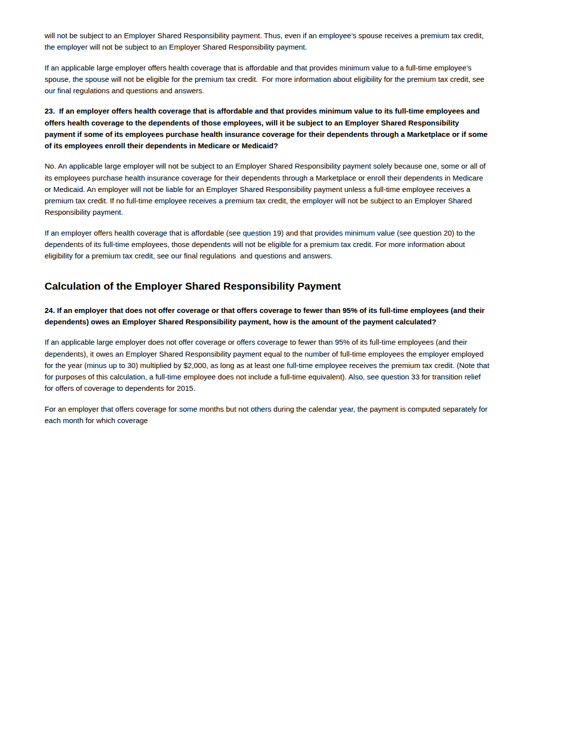will not be subject to an Employer Shared Responsibility payment. Thus, even if an employee’s spouse receives a premium tax credit, the employer will not be subject to an Employer Shared Responsibility payment.
If an applicable large employer offers health coverage that is affordable and that provides minimum value to a full-time employee’s spouse, the spouse will not be eligible for the premium tax credit. For more information about eligibility for the premium tax credit, see our final regulations and questions and answers.
23. If an employer offers health coverage that is affordable and that provides minimum value to its full-time employees and offers health coverage to the dependents of those employees, will it be subject to an Employer Shared Responsibility payment if some of its employees purchase health insurance coverage for their dependents through a Marketplace or if some of its employees enroll their dependents in Medicare or Medicaid?
No. An applicable large employer will not be subject to an Employer Shared Responsibility payment solely because one, some or all of its employees purchase health insurance coverage for their dependents through a Marketplace or enroll their dependents in Medicare or Medicaid. An employer will not be liable for an Employer Shared Responsibility payment unless a full-time employee receives a premium tax credit. If no full-time employee receives a premium tax credit, the employer will not be subject to an Employer Shared Responsibility payment.
If an employer offers health coverage that is affordable (see question 19) and that provides minimum value (see question 20) to the dependents of its full-time employees, those dependents will not be eligible for a premium tax credit. For more information about eligibility for a premium tax credit, see our final regulations and questions and answers.
Calculation of the Employer Shared Responsibility Payment
24. If an employer that does not offer coverage or that offers coverage to fewer than 95% of its full-time employees (and their dependents) owes an Employer Shared Responsibility payment, how is the amount of the payment calculated?
If an applicable large employer does not offer coverage or offers coverage to fewer than 95% of its full-time employees (and their dependents), it owes an Employer Shared Responsibility payment equal to the number of full-time employees the employer employed for the year (minus up to 30) multiplied by $2,000, as long as at least one full-time employee receives the premium tax credit. (Note that for purposes of this calculation, a full-time employee does not include a full-time equivalent). Also, see question 33 for transition relief for offers of coverage to dependents for 2015.
For an employer that offers coverage for some months but not others during the calendar year, the payment is computed separately for each month for which coverage